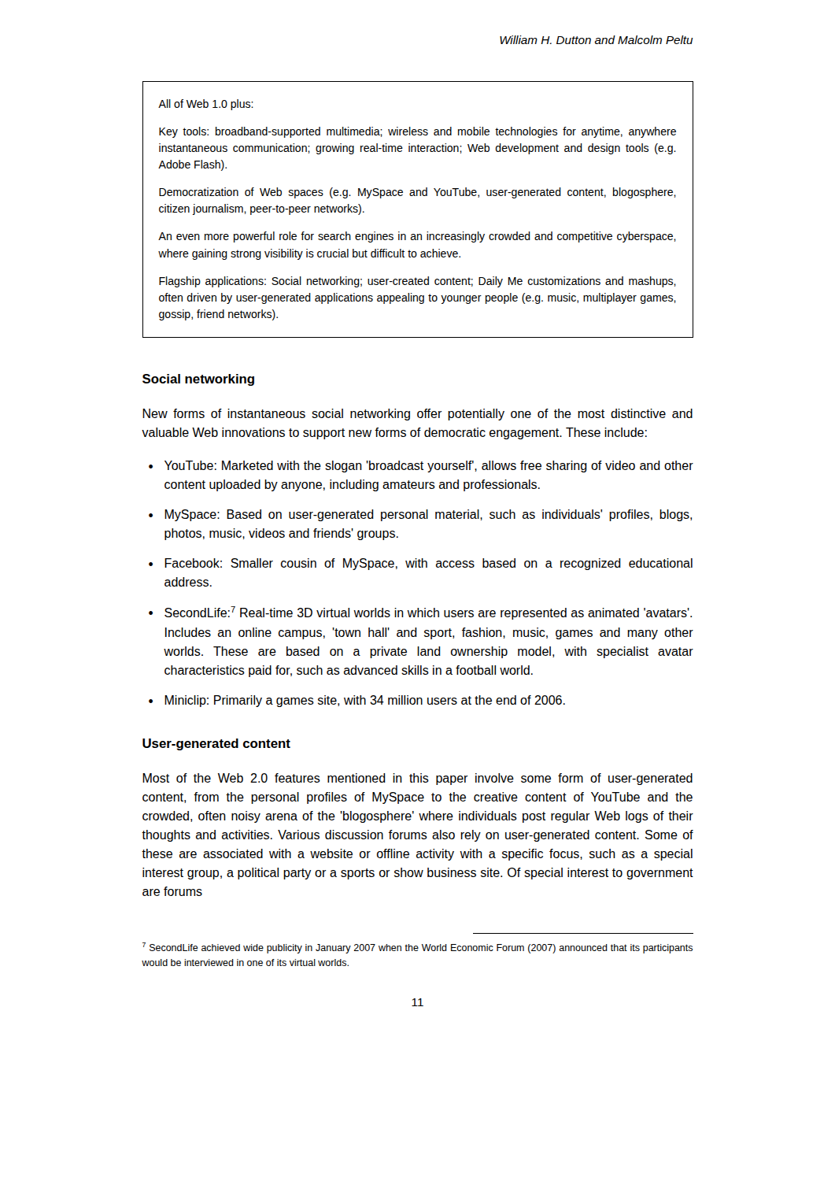William H. Dutton and Malcolm Peltu
All of Web 1.0 plus:
Key tools: broadband-supported multimedia; wireless and mobile technologies for anytime, anywhere instantaneous communication; growing real-time interaction; Web development and design tools (e.g. Adobe Flash).
Democratization of Web spaces (e.g. MySpace and YouTube, user-generated content, blogosphere, citizen journalism, peer-to-peer networks).
An even more powerful role for search engines in an increasingly crowded and competitive cyberspace, where gaining strong visibility is crucial but difficult to achieve.
Flagship applications: Social networking; user-created content; Daily Me customizations and mashups, often driven by user-generated applications appealing to younger people (e.g. music, multiplayer games, gossip, friend networks).
Social networking
New forms of instantaneous social networking offer potentially one of the most distinctive and valuable Web innovations to support new forms of democratic engagement. These include:
YouTube: Marketed with the slogan 'broadcast yourself', allows free sharing of video and other content uploaded by anyone, including amateurs and professionals.
MySpace: Based on user-generated personal material, such as individuals' profiles, blogs, photos, music, videos and friends' groups.
Facebook: Smaller cousin of MySpace, with access based on a recognized educational address.
SecondLife:7 Real-time 3D virtual worlds in which users are represented as animated 'avatars'. Includes an online campus, 'town hall' and sport, fashion, music, games and many other worlds. These are based on a private land ownership model, with specialist avatar characteristics paid for, such as advanced skills in a football world.
Miniclip: Primarily a games site, with 34 million users at the end of 2006.
User-generated content
Most of the Web 2.0 features mentioned in this paper involve some form of user-generated content, from the personal profiles of MySpace to the creative content of YouTube and the crowded, often noisy arena of the 'blogosphere' where individuals post regular Web logs of their thoughts and activities. Various discussion forums also rely on user-generated content. Some of these are associated with a website or offline activity with a specific focus, such as a special interest group, a political party or a sports or show business site. Of special interest to government are forums
7 SecondLife achieved wide publicity in January 2007 when the World Economic Forum (2007) announced that its participants would be interviewed in one of its virtual worlds.
11